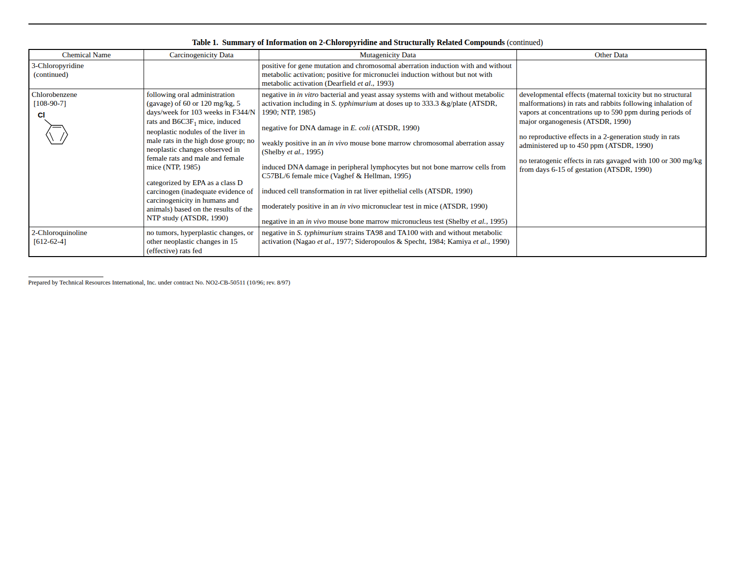Table 1. Summary of Information on 2-Chloropyridine and Structurally Related Compounds (continued)
| Chemical Name | Carcinogenicity Data | Mutagenicity Data | Other Data |
| --- | --- | --- | --- |
| 3-Chloropyridine (continued) | | positive for gene mutation and chromosomal aberration induction with and without metabolic activation; positive for micronuclei induction without but not with metabolic activation (Dearfield et al ., 1993) | |
| Chlorobenzene [108-90-7] Cl | following oral administration (gavage) of 60 or 120 mg/kg, 5 days/week for 103 weeks in F344/N rats and B6C3F 1 mice, induced neoplastic nodules of the liver in male rats in the high dose group; no neoplastic changes observed in female rats and male and female mice (NTP, 1985) categorized by EPA as a class D carcinogen (inadequate evidence of carcinogenicity in humans and animals) based on the results of the NTP study (ATSDR, 1990) | negative in in vitro bacterial and yeast assay systems with and without metabolic activation including in S. typhimurium at doses up to 333.3 &g/plate (ATSDR, 1990; NTP, 1985) negative for DNA damage in E. coli (ATSDR, 1990) weakly positive in an in vivo mouse bone marrow chromosomal aberration assay (Shelby et al. , 1995) induced DNA damage in peripheral lymphocytes but not bone marrow cells from C57BL/6 female mice (Vaghef & Hellman, 1995) induced cell transformation in rat liver epithelial cells (ATSDR, 1990) moderately positive in an in vivo micronuclear test in mice (ATSDR, 1990) negative in an in vivo mouse bone marrow micronucleus test (Shelby et al. , 1995) | developmental effects (maternal toxicity but no structural malformations) in rats and rabbits following inhalation of vapors at concentrations up to 590 ppm during periods of major organogenesis (ATSDR, 1990) no reproductive effects in a 2-generation study in rats administered up to 450 ppm (ATSDR, 1990) no teratogenic effects in rats gavaged with 100 or 300 mg/kg from days 6-15 of gestation (ATSDR, 1990) |
| 2-Chloroquinoline [612-62-4] | no tumors, hyperplastic changes, or other neoplastic changes in 15 (effective) rats fed | negative in S. typhimurium strains TA98 and TA100 with and without metabolic activation (Nagao et al ., 1977; Sideropoulos & Specht, 1984; Kamiya et al ., 1990) | |
Prepared by Technical Resources International, Inc. under contract No. NO2-CB-50511 (10/96; rev. 8/97)